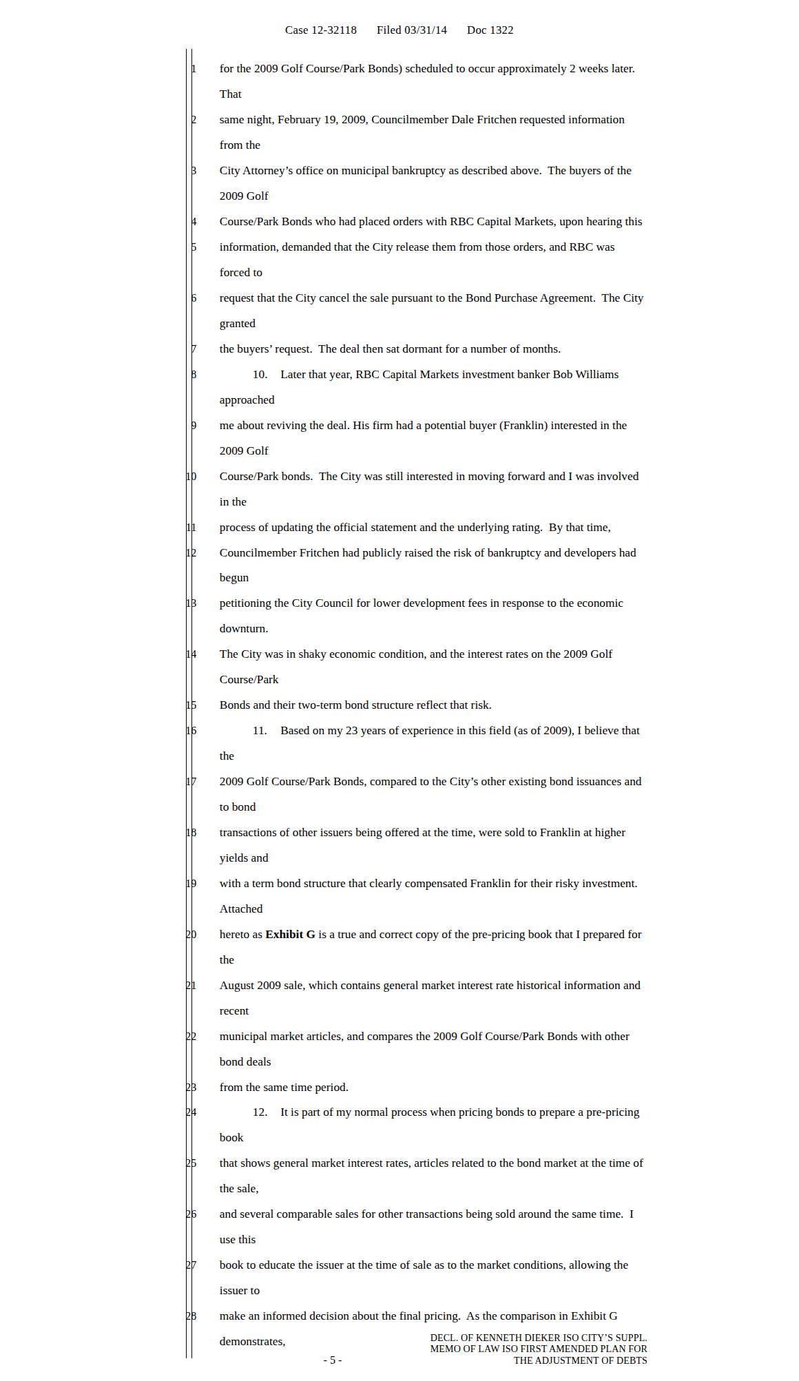Case 12-32118 Filed 03/31/14 Doc 1322
for the 2009 Golf Course/Park Bonds) scheduled to occur approximately 2 weeks later. That
same night, February 19, 2009, Councilmember Dale Fritchen requested information from the
City Attorney’s office on municipal bankruptcy as described above. The buyers of the 2009 Golf
Course/Park Bonds who had placed orders with RBC Capital Markets, upon hearing this
information, demanded that the City release them from those orders, and RBC was forced to
request that the City cancel the sale pursuant to the Bond Purchase Agreement. The City granted
the buyers’ request. The deal then sat dormant for a number of months.
10. Later that year, RBC Capital Markets investment banker Bob Williams approached
me about reviving the deal. His firm had a potential buyer (Franklin) interested in the 2009 Golf
Course/Park bonds. The City was still interested in moving forward and I was involved in the
process of updating the official statement and the underlying rating. By that time,
Councilmember Fritchen had publicly raised the risk of bankruptcy and developers had begun
petitioning the City Council for lower development fees in response to the economic downturn.
The City was in shaky economic condition, and the interest rates on the 2009 Golf Course/Park
Bonds and their two-term bond structure reflect that risk.
11. Based on my 23 years of experience in this field (as of 2009), I believe that the
2009 Golf Course/Park Bonds, compared to the City’s other existing bond issuances and to bond
transactions of other issuers being offered at the time, were sold to Franklin at higher yields and
with a term bond structure that clearly compensated Franklin for their risky investment. Attached
hereto as Exhibit G is a true and correct copy of the pre-pricing book that I prepared for the
August 2009 sale, which contains general market interest rate historical information and recent
municipal market articles, and compares the 2009 Golf Course/Park Bonds with other bond deals
from the same time period.
12. It is part of my normal process when pricing bonds to prepare a pre-pricing book
that shows general market interest rates, articles related to the bond market at the time of the sale,
and several comparable sales for other transactions being sold around the same time. I use this
book to educate the issuer at the time of sale as to the market conditions, allowing the issuer to
make an informed decision about the final pricing. As the comparison in Exhibit G demonstrates,
- 5 -
DECL. OF KENNETH DIEKER ISO CITY’S SUPPL.
MEMO OF LAW ISO FIRST AMENDED PLAN FOR
THE ADJUSTMENT OF DEBTS